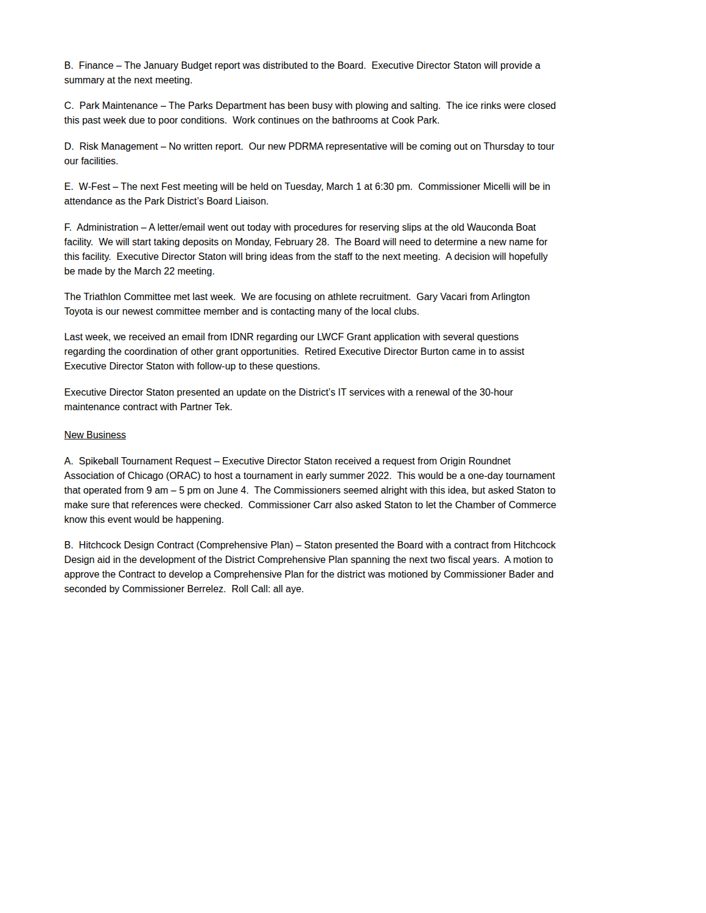B. Finance – The January Budget report was distributed to the Board. Executive Director Staton will provide a summary at the next meeting.
C. Park Maintenance – The Parks Department has been busy with plowing and salting. The ice rinks were closed this past week due to poor conditions. Work continues on the bathrooms at Cook Park.
D. Risk Management – No written report. Our new PDRMA representative will be coming out on Thursday to tour our facilities.
E. W-Fest – The next Fest meeting will be held on Tuesday, March 1 at 6:30 pm. Commissioner Micelli will be in attendance as the Park District’s Board Liaison.
F. Administration – A letter/email went out today with procedures for reserving slips at the old Wauconda Boat facility. We will start taking deposits on Monday, February 28. The Board will need to determine a new name for this facility. Executive Director Staton will bring ideas from the staff to the next meeting. A decision will hopefully be made by the March 22 meeting.
The Triathlon Committee met last week. We are focusing on athlete recruitment. Gary Vacari from Arlington Toyota is our newest committee member and is contacting many of the local clubs.
Last week, we received an email from IDNR regarding our LWCF Grant application with several questions regarding the coordination of other grant opportunities. Retired Executive Director Burton came in to assist Executive Director Staton with follow-up to these questions.
Executive Director Staton presented an update on the District’s IT services with a renewal of the 30-hour maintenance contract with Partner Tek.
New Business
A. Spikeball Tournament Request – Executive Director Staton received a request from Origin Roundnet Association of Chicago (ORAC) to host a tournament in early summer 2022. This would be a one-day tournament that operated from 9 am – 5 pm on June 4. The Commissioners seemed alright with this idea, but asked Staton to make sure that references were checked. Commissioner Carr also asked Staton to let the Chamber of Commerce know this event would be happening.
B. Hitchcock Design Contract (Comprehensive Plan) – Staton presented the Board with a contract from Hitchcock Design aid in the development of the District Comprehensive Plan spanning the next two fiscal years. A motion to approve the Contract to develop a Comprehensive Plan for the district was motioned by Commissioner Bader and seconded by Commissioner Berrelez. Roll Call: all aye.